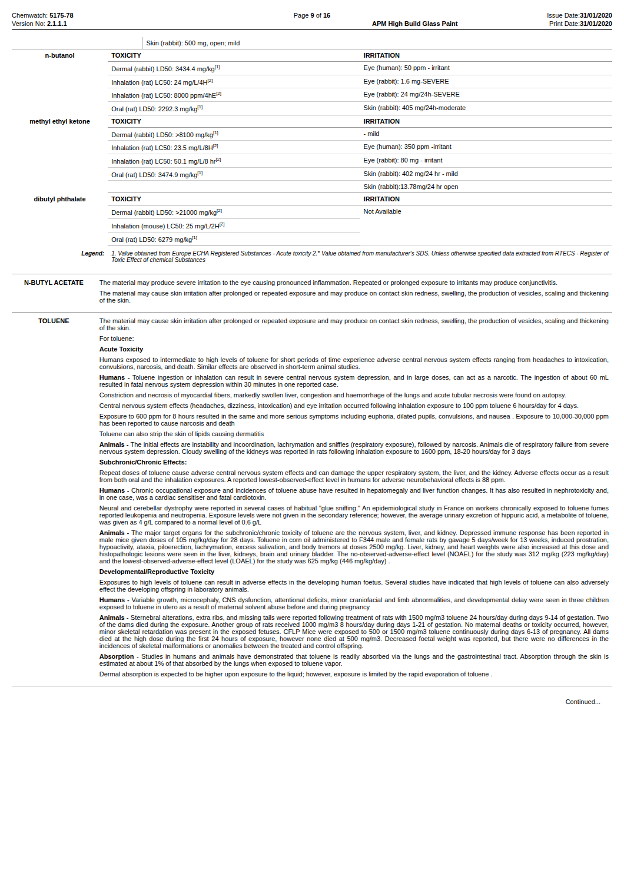Chemwatch: 5175-78
Page 9 of 16
Issue Date:31/01/2020
Version No: 2.1.1.1
APM High Build Glass Paint
Print Date:31/01/2020
| | | Skin (rabbit): 500 mg, open; mild |
| n-butanol | / TOXICITY / IRRITATION / / --- / --- / / Dermal (rabbit) LD50: 3434.4 mg/kg [1] / Eye (human): 50 ppm - irritant / / Inhalation (rat) LC50: 24 mg/L/4H [2] / Eye (rabbit): 1.6 mg-SEVERE / / Inhalation (rat) LC50: 8000 ppm/4hE [2] / Eye (rabbit): 24 mg/24h-SEVERE / / Oral (rat) LD50: 2292.3 mg/kg [1] / Skin (rabbit): 405 mg/24h-moderate / |
| methyl ethyl ketone | / TOXICITY / IRRITATION / / --- / --- / / Dermal (rabbit) LD50: >8100 mg/kg [1] / - mild / / Inhalation (rat) LC50: 23.5 mg/L/8H [2] / Eye (human): 350 ppm -irritant / / Inhalation (rat) LC50: 50.1 mg/L/8 hr [2] / Eye (rabbit): 80 mg - irritant / / Oral (rat) LD50: 3474.9 mg/kg [1] / Skin (rabbit): 402 mg/24 hr - mild / / / Skin (rabbit):13.78mg/24 hr open / |
| dibutyl phthalate | / TOXICITY / IRRITATION / / --- / --- / / Dermal (rabbit) LD50: >21000 mg/kg [2] / Not Available / / Inhalation (mouse) LC50: 25 mg/L/2H [2] / / Oral (rat) LD50: 6279 mg/kg [1] / |
| Legend: | 1. Value obtained from Europe ECHA Registered Substances - Acute toxicity 2.* Value obtained from manufacturer's SDS. Unless otherwise specified data extracted from RTECS - Register of Toxic Effect of chemical Substances |
| N-BUTYL ACETATE | The material may produce severe irritation to the eye causing pronounced inflammation. Repeated or prolonged exposure to irritants may produce conjunctivitis. The material may cause skin irritation after prolonged or repeated exposure and may produce on contact skin redness, swelling, the production of vesicles, scaling and thickening of the skin. |
| TOLUENE | The material may cause skin irritation after prolonged or repeated exposure and may produce on contact skin redness, swelling, the production of vesicles, scaling and thickening of the skin. For toluene: Acute Toxicity Humans exposed to intermediate to high levels of toluene for short periods of time experience adverse central nervous system effects ranging from headaches to intoxication, convulsions, narcosis, and death. Similar effects are observed in short-term animal studies. Humans - Toluene ingestion or inhalation can result in severe central nervous system depression, and in large doses, can act as a narcotic. The ingestion of about 60 mL resulted in fatal nervous system depression within 30 minutes in one reported case. Constriction and necrosis of myocardial fibers, markedly swollen liver, congestion and haemorrhage of the lungs and acute tubular necrosis were found on autopsy. Central nervous system effects (headaches, dizziness, intoxication) and eye irritation occurred following inhalation exposure to 100 ppm toluene 6 hours/day for 4 days. Exposure to 600 ppm for 8 hours resulted in the same and more serious symptoms including euphoria, dilated pupils, convulsions, and nausea . Exposure to 10,000-30,000 ppm has been reported to cause narcosis and death Toluene can also strip the skin of lipids causing dermatitis Animals - The initial effects are instability and incoordination, lachrymation and sniffles (respiratory exposure), followed by narcosis. Animals die of respiratory failure from severe nervous system depression. Cloudy swelling of the kidneys was reported in rats following inhalation exposure to 1600 ppm, 18-20 hours/day for 3 days Subchronic/Chronic Effects: Repeat doses of toluene cause adverse central nervous system effects and can damage the upper respiratory system, the liver, and the kidney. Adverse effects occur as a result from both oral and the inhalation exposures. A reported lowest-observed-effect level in humans for adverse neurobehavioral effects is 88 ppm. Humans - Chronic occupational exposure and incidences of toluene abuse have resulted in hepatomegaly and liver function changes. It has also resulted in nephrotoxicity and, in one case, was a cardiac sensitiser and fatal cardiotoxin. Neural and cerebellar dystrophy were reported in several cases of habitual "glue sniffing." An epidemiological study in France on workers chronically exposed to toluene fumes reported leukopenia and neutropenia. Exposure levels were not given in the secondary reference; however, the average urinary excretion of hippuric acid, a metabolite of toluene, was given as 4 g/L compared to a normal level of 0.6 g/L Animals - The major target organs for the subchronic/chronic toxicity of toluene are the nervous system, liver, and kidney. Depressed immune response has been reported in male mice given doses of 105 mg/kg/day for 28 days. Toluene in corn oil administered to F344 male and female rats by gavage 5 days/week for 13 weeks, induced prostration, hypoactivity, ataxia, piloerection, lachrymation, excess salivation, and body tremors at doses 2500 mg/kg. Liver, kidney, and heart weights were also increased at this dose and histopathologic lesions were seen in the liver, kidneys, brain and urinary bladder. The no-observed-adverse-effect level (NOAEL) for the study was 312 mg/kg (223 mg/kg/day) and the lowest-observed-adverse-effect level (LOAEL) for the study was 625 mg/kg (446 mg/kg/day) . Developmental/Reproductive Toxicity Exposures to high levels of toluene can result in adverse effects in the developing human foetus. Several studies have indicated that high levels of toluene can also adversely effect the developing offspring in laboratory animals. Humans - Variable growth, microcephaly, CNS dysfunction, attentional deficits, minor craniofacial and limb abnormalities, and developmental delay were seen in three children exposed to toluene in utero as a result of maternal solvent abuse before and during pregnancy Animals - Sternebral alterations, extra ribs, and missing tails were reported following treatment of rats with 1500 mg/m3 toluene 24 hours/day during days 9-14 of gestation. Two of the dams died during the exposure. Another group of rats received 1000 mg/m3 8 hours/day during days 1-21 of gestation. No maternal deaths or toxicity occurred, however, minor skeletal retardation was present in the exposed fetuses. CFLP Mice were exposed to 500 or 1500 mg/m3 toluene continuously during days 6-13 of pregnancy. All dams died at the high dose during the first 24 hours of exposure, however none died at 500 mg/m3. Decreased foetal weight was reported, but there were no differences in the incidences of skeletal malformations or anomalies between the treated and control offspring. Absorption - Studies in humans and animals have demonstrated that toluene is readily absorbed via the lungs and the gastrointestinal tract. Absorption through the skin is estimated at about 1% of that absorbed by the lungs when exposed to toluene vapor. Dermal absorption is expected to be higher upon exposure to the liquid; however, exposure is limited by the rapid evaporation of toluene . |
Continued...